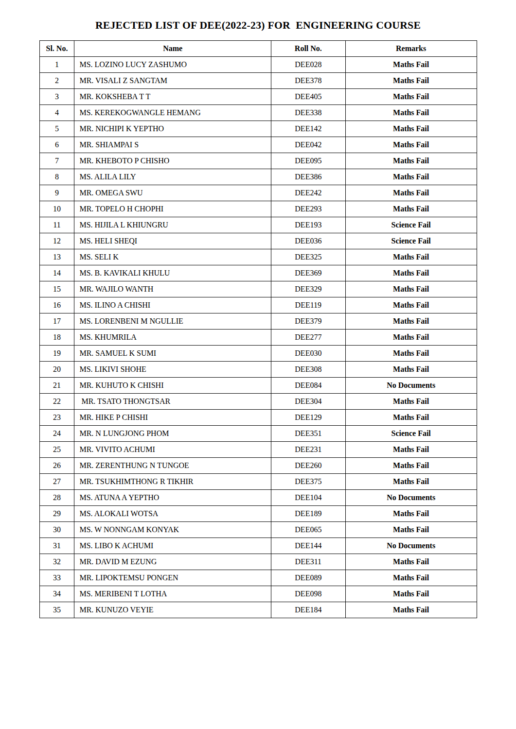REJECTED LIST OF DEE(2022-23) FOR ENGINEERING COURSE
| Sl. No. | Name | Roll No. | Remarks |
| --- | --- | --- | --- |
| 1 | MS. LOZINO LUCY ZASHUMO | DEE028 | Maths Fail |
| 2 | MR. VISALI Z SANGTAM | DEE378 | Maths Fail |
| 3 | MR. KOKSHEBA T T | DEE405 | Maths Fail |
| 4 | MS. KEREKOGWANGLE HEMANG | DEE338 | Maths Fail |
| 5 | MR. NICHIPI K YEPTHO | DEE142 | Maths Fail |
| 6 | MR. SHIAMPAI S | DEE042 | Maths Fail |
| 7 | MR. KHEBOTO P CHISHO | DEE095 | Maths Fail |
| 8 | MS. ALILA LILY | DEE386 | Maths Fail |
| 9 | MR. OMEGA SWU | DEE242 | Maths Fail |
| 10 | MR. TOPELO H CHOPHI | DEE293 | Maths Fail |
| 11 | MS. HIJILA L KHIUNGRU | DEE193 | Science Fail |
| 12 | MS. HELI SHEQI | DEE036 | Science Fail |
| 13 | MS. SELI K | DEE325 | Maths Fail |
| 14 | MS. B. KAVIKALI KHULU | DEE369 | Maths Fail |
| 15 | MR. WAJILO WANTH | DEE329 | Maths Fail |
| 16 | MS. ILINO A CHISHI | DEE119 | Maths Fail |
| 17 | MS. LORENBENI M NGULLIE | DEE379 | Maths Fail |
| 18 | MS. KHUMRILA | DEE277 | Maths Fail |
| 19 | MR. SAMUEL K SUMI | DEE030 | Maths Fail |
| 20 | MS. LIKIVI SHOHE | DEE308 | Maths Fail |
| 21 | MR. KUHUTO K CHISHI | DEE084 | No Documents |
| 22 | MR. TSATO THONGTSAR | DEE304 | Maths Fail |
| 23 | MR. HIKE P CHISHI | DEE129 | Maths Fail |
| 24 | MR. N LUNGJONG PHOM | DEE351 | Science Fail |
| 25 | MR. VIVITO ACHUMI | DEE231 | Maths Fail |
| 26 | MR. ZERENTHUNG N TUNGOE | DEE260 | Maths Fail |
| 27 | MR. TSUKHIMTHONG R TIKHIR | DEE375 | Maths Fail |
| 28 | MS. ATUNA A YEPTHO | DEE104 | No Documents |
| 29 | MS. ALOKALI WOTSA | DEE189 | Maths Fail |
| 30 | MS. W NONNGAM KONYAK | DEE065 | Maths Fail |
| 31 | MS. LIBO K ACHUMI | DEE144 | No Documents |
| 32 | MR. DAVID M EZUNG | DEE311 | Maths Fail |
| 33 | MR. LIPOKTEMSU PONGEN | DEE089 | Maths Fail |
| 34 | MS. MERIBENI T LOTHA | DEE098 | Maths Fail |
| 35 | MR. KUNUZO VEYIE | DEE184 | Maths Fail |